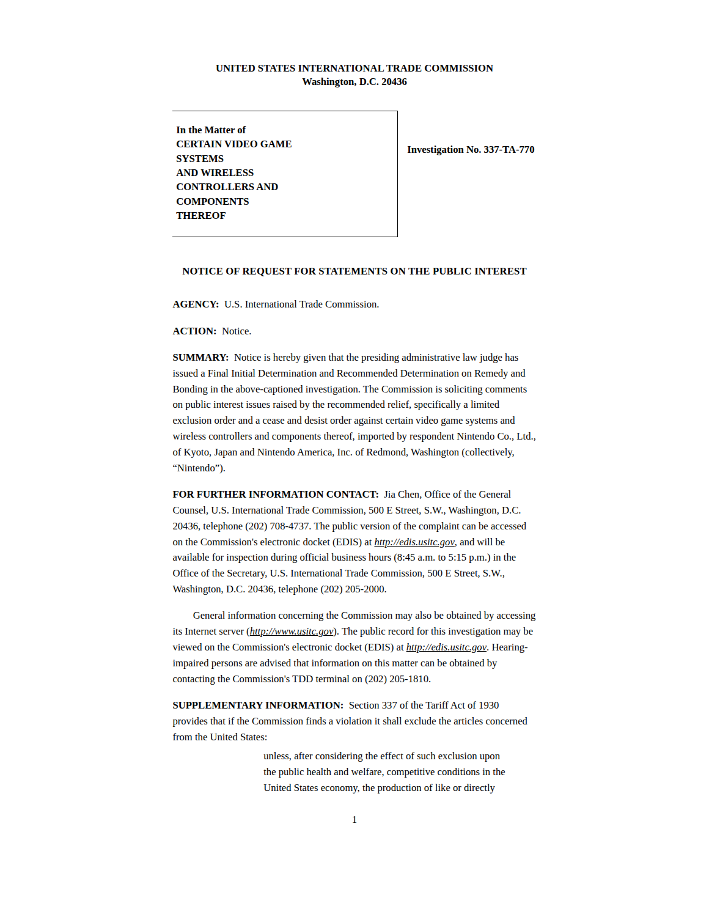UNITED STATES INTERNATIONAL TRADE COMMISSION
Washington, D.C. 20436
In the Matter of
CERTAIN VIDEO GAME SYSTEMS
AND WIRELESS CONTROLLERS AND
COMPONENTS THEREOF
Investigation No. 337-TA-770
NOTICE OF REQUEST FOR STATEMENTS ON THE PUBLIC INTEREST
AGENCY: U.S. International Trade Commission.
ACTION: Notice.
SUMMARY: Notice is hereby given that the presiding administrative law judge has issued a Final Initial Determination and Recommended Determination on Remedy and Bonding in the above-captioned investigation. The Commission is soliciting comments on public interest issues raised by the recommended relief, specifically a limited exclusion order and a cease and desist order against certain video game systems and wireless controllers and components thereof, imported by respondent Nintendo Co., Ltd., of Kyoto, Japan and Nintendo America, Inc. of Redmond, Washington (collectively, “Nintendo”).
FOR FURTHER INFORMATION CONTACT: Jia Chen, Office of the General Counsel, U.S. International Trade Commission, 500 E Street, S.W., Washington, D.C. 20436, telephone (202) 708-4737. The public version of the complaint can be accessed on the Commission's electronic docket (EDIS) at http://edis.usitc.gov, and will be available for inspection during official business hours (8:45 a.m. to 5:15 p.m.) in the Office of the Secretary, U.S. International Trade Commission, 500 E Street, S.W., Washington, D.C. 20436, telephone (202) 205-2000.
General information concerning the Commission may also be obtained by accessing its Internet server (http://www.usitc.gov). The public record for this investigation may be viewed on the Commission's electronic docket (EDIS) at http://edis.usitc.gov. Hearing-impaired persons are advised that information on this matter can be obtained by contacting the Commission's TDD terminal on (202) 205-1810.
SUPPLEMENTARY INFORMATION: Section 337 of the Tariff Act of 1930 provides that if the Commission finds a violation it shall exclude the articles concerned from the United States:
unless, after considering the effect of such exclusion upon
the public health and welfare, competitive conditions in the
United States economy, the production of like or directly
1